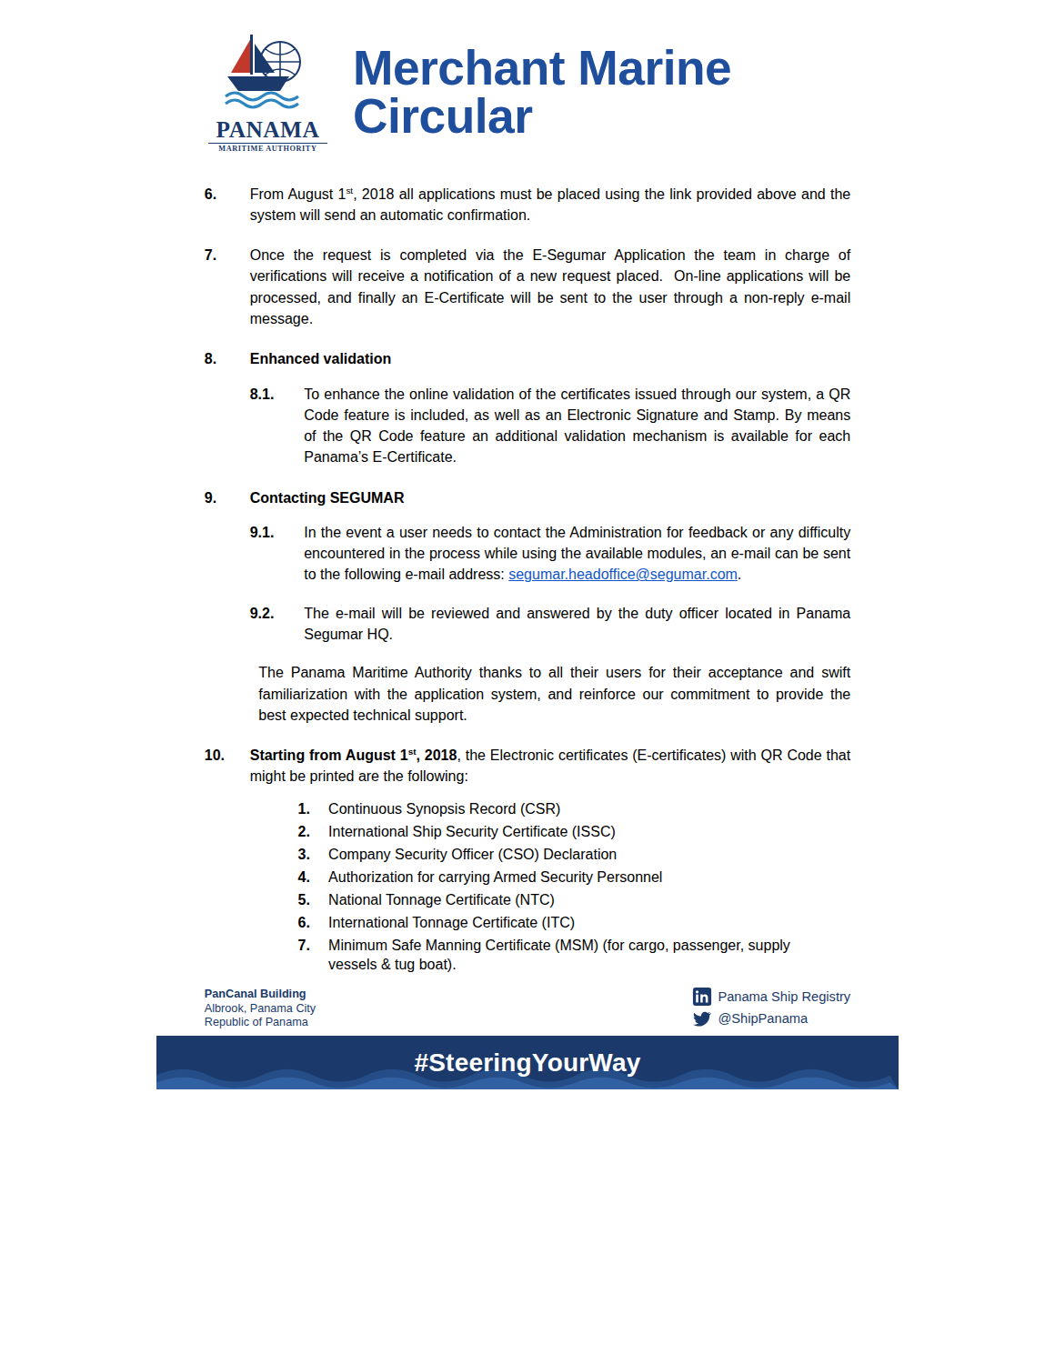PANAMA
MARITIME AUTHORITY
Merchant Marine Circular
6. From August 1st, 2018 all applications must be placed using the link provided above and the system will send an automatic confirmation.
7. Once the request is completed via the E-Segumar Application the team in charge of verifications will receive a notification of a new request placed. On-line applications will be processed, and finally an E-Certificate will be sent to the user through a non-reply e-mail message.
8. Enhanced validation
8.1. To enhance the online validation of the certificates issued through our system, a QR Code feature is included, as well as an Electronic Signature and Stamp. By means of the QR Code feature an additional validation mechanism is available for each Panama’s E-Certificate.
9. Contacting SEGUMAR
9.1. In the event a user needs to contact the Administration for feedback or any difficulty encountered in the process while using the available modules, an e-mail can be sent to the following e-mail address: segumar.headoffice@segumar.com.
9.2. The e-mail will be reviewed and answered by the duty officer located in Panama Segumar HQ.
The Panama Maritime Authority thanks to all their users for their acceptance and swift familiarization with the application system, and reinforce our commitment to provide the best expected technical support.
10. Starting from August 1st, 2018, the Electronic certificates (E-certificates) with QR Code that might be printed are the following:
1. Continuous Synopsis Record (CSR)
2. International Ship Security Certificate (ISSC)
3. Company Security Officer (CSO) Declaration
4. Authorization for carrying Armed Security Personnel
5. National Tonnage Certificate (NTC)
6. International Tonnage Certificate (ITC)
7. Minimum Safe Manning Certificate (MSM) (for cargo, passenger, supply
vessels & tug boat).
PanCanal Building
Albrook, Panama City
Republic of Panama
Panama Ship Registry
@ShipPanama
#SteeringYourWay